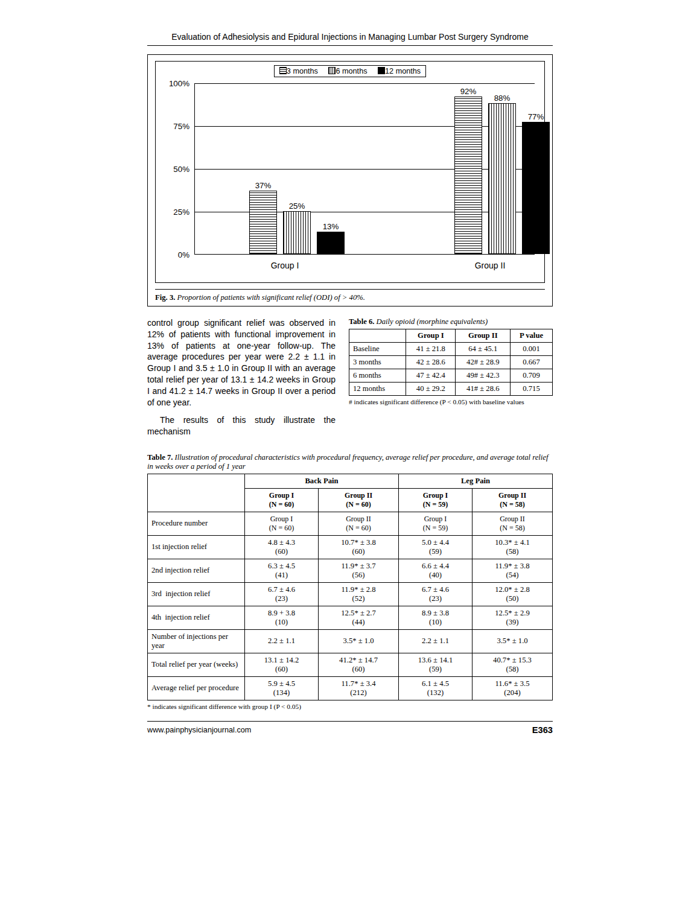Evaluation of Adhesiolysis and Epidural Injections in Managing Lumbar Post Surgery Syndrome
3 months 6 months 12 months
100%
75%
50%
25%
0%
37%
25%
13%
92%
88%
77%
Group I
Group II
Fig. 3. Proportion of patients with significant relief (ODI) of > 40%.
control group significant relief was observed in 12% of patients with functional improvement in 13% of patients at one-year follow-up. The average procedures per year were 2.2 ± 1.1 in Group I and 3.5 ± 1.0 in Group II with an average total relief per year of 13.1 ± 14.2 weeks in Group I and 41.2 ± 14.7 weeks in Group II over a period of one year.
The results of this study illustrate the mechanism
Table 6. Daily opioid (morphine equivalents)
| | Group I | Group II | P value |
| --- | --- | --- | --- |
| Baseline | 41 ± 21.8 | 64 ± 45.1 | 0.001 |
| 3 months | 42 ± 28.6 | 42# ± 28.9 | 0.667 |
| 6 months | 47 ± 42.4 | 49# ± 42.3 | 0.709 |
| 12 months | 40 ± 29.2 | 41# ± 28.6 | 0.715 |
# indicates significant difference (P < 0.05) with baseline values
Table 7. Illustration of procedural characteristics with procedural frequency, average relief per procedure, and average total relief in weeks over a period of 1 year
| | Back Pain | Leg Pain |
| --- | --- | --- |
| Group I (N = 60) | Group II (N = 60) | Group I (N = 59) | Group II (N = 58) |
| Procedure number | Group I (N = 60) | Group II (N = 60) | Group I (N = 59) | Group II (N = 58) |
| 1st injection relief | 4.8 ± 4.3 (60) | 10.7* ± 3.8 (60) | 5.0 ± 4.4 (59) | 10.3* ± 4.1 (58) |
| 2nd injection relief | 6.3 ± 4.5 (41) | 11.9* ± 3.7 (56) | 6.6 ± 4.4 (40) | 11.9* ± 3.8 (54) |
| 3rd injection relief | 6.7 ± 4.6 (23) | 11.9* ± 2.8 (52) | 6.7 ± 4.6 (23) | 12.0* ± 2.8 (50) |
| 4th injection relief | 8.9 + 3.8 (10) | 12.5* ± 2.7 (44) | 8.9 ± 3.8 (10) | 12.5* ± 2.9 (39) |
| Number of injections per year | 2.2 ± 1.1 | 3.5* ± 1.0 | 2.2 ± 1.1 | 3.5* ± 1.0 |
| Total relief per year (weeks) | 13.1 ± 14.2 (60) | 41.2* ± 14.7 (60) | 13.6 ± 14.1 (59) | 40.7* ± 15.3 (58) |
| Average relief per procedure | 5.9 ± 4.5 (134) | 11.7* ± 3.4 (212) | 6.1 ± 4.5 (132) | 11.6* ± 3.5 (204) |
* indicates significant difference with group I (P < 0.05)
www.painphysicianjournal.com
E363